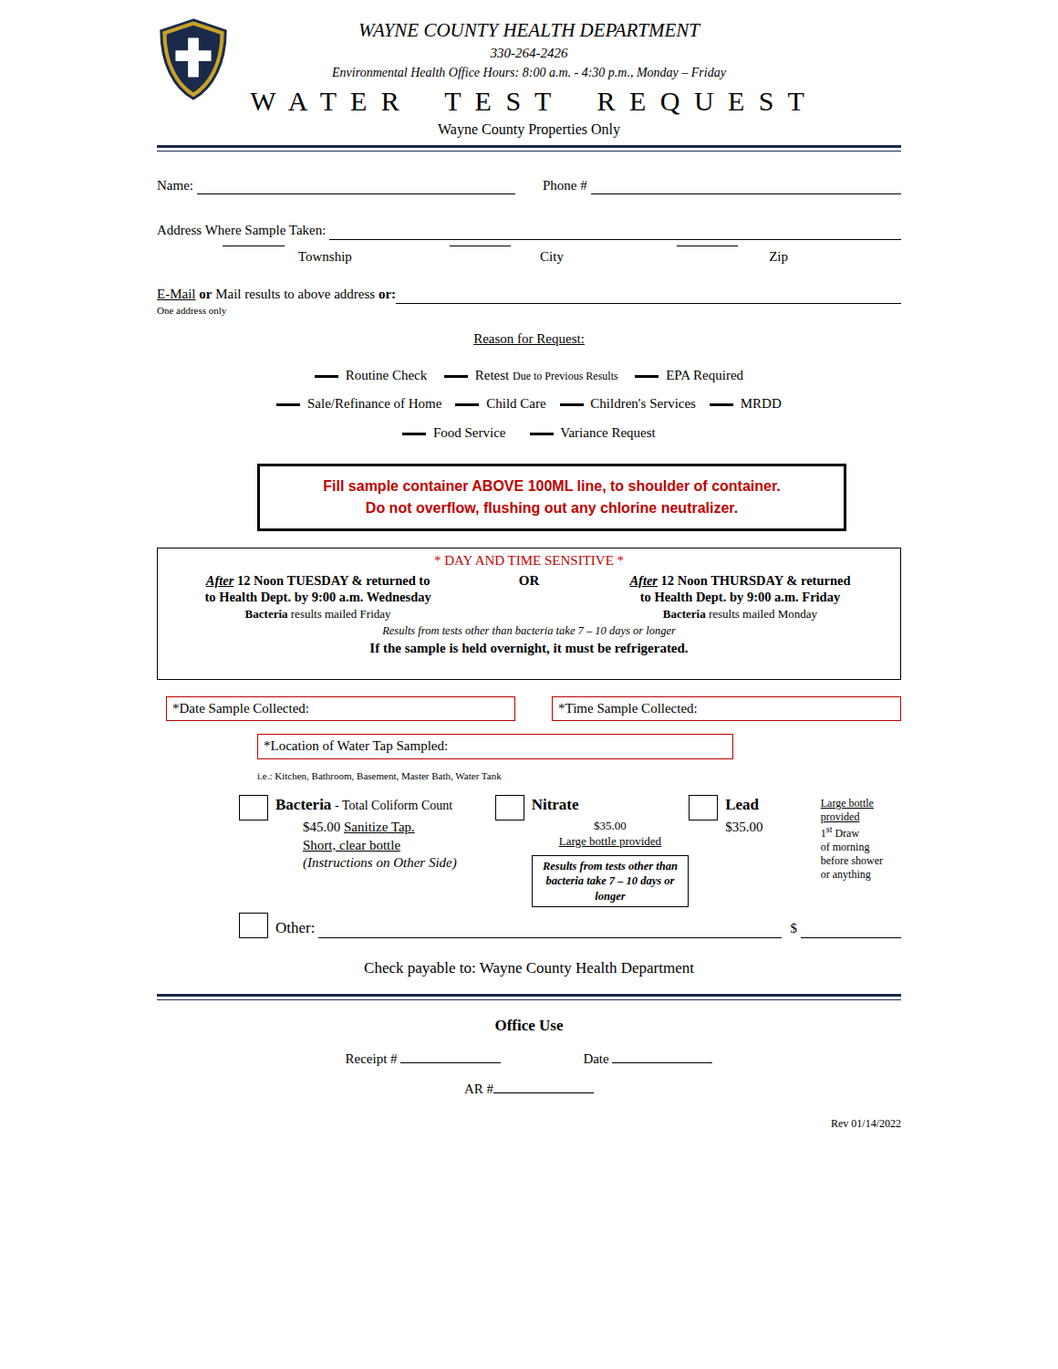WAYNE COUNTY HEALTH DEPARTMENT
330-264-2426
Environmental Health Office Hours: 8:00 a.m. - 4:30 p.m., Monday – Friday
W A T E R T E S T R E Q U E S T
Wayne County Properties Only
Name:
Phone #
Address Where Sample Taken:
Township
City
Zip
E-Mail or Mail results to above address or:
One address only
Reason for Request:
Routine Check Retest Due to Previous Results EPA Required
Sale/Refinance of Home Child Care Children's Services MRDD
Food Service Variance Request
Fill sample container ABOVE 100ML line, to shoulder of container.
Do not overflow, flushing out any chlorine neutralizer.
* DAY AND TIME SENSITIVE *
After 12 Noon TUESDAY & returned to
to Health Dept. by 9:00 a.m. Wednesday
Bacteria results mailed Friday
OR
After 12 Noon THURSDAY & returned
to Health Dept. by 9:00 a.m. Friday
Bacteria results mailed Monday
Results from tests other than bacteria take 7 – 10 days or longer
If the sample is held overnight, it must be refrigerated.
*Date Sample Collected:
*Time Sample Collected:
*Location of Water Tap Sampled:
i.e.: Kitchen, Bathroom, Basement, Master Bath, Water Tank
Bacteria - Total Coliform Count
$45.00 Sanitize Tap.
Short, clear bottle
(Instructions on Other Side)
Nitrate
$35.00
Large bottle provided
Results from tests other than bacteria take 7 – 10 days or longer
Lead
$35.00
Large bottle provided
1st Draw
of morning
before shower
or anything
Other: $
Check payable to: Wayne County Health Department
Office Use
Receipt # Date
AR #
Rev 01/14/2022